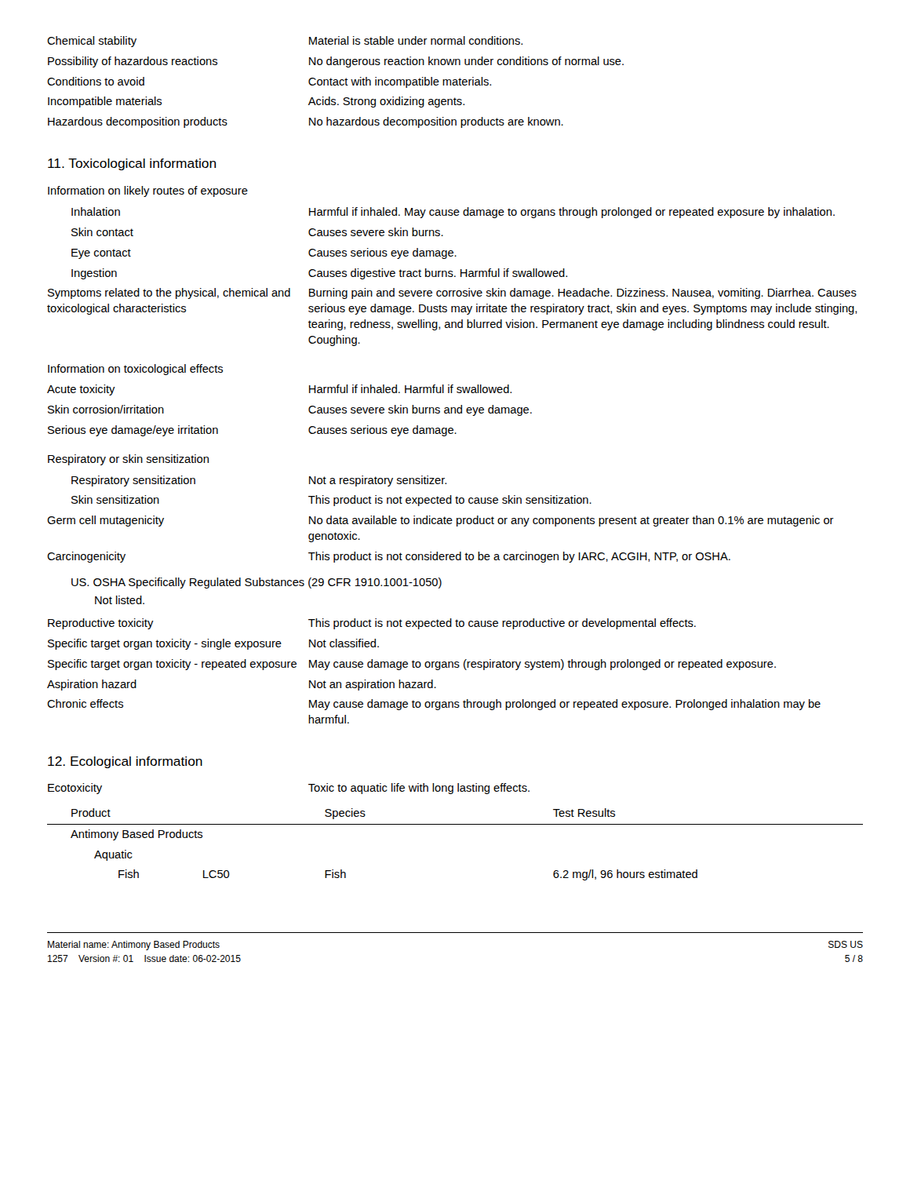| Chemical stability | Material is stable under normal conditions. |
| Possibility of hazardous reactions | No dangerous reaction known under conditions of normal use. |
| Conditions to avoid | Contact with incompatible materials. |
| Incompatible materials | Acids. Strong oxidizing agents. |
| Hazardous decomposition products | No hazardous decomposition products are known. |
11. Toxicological information
Information on likely routes of exposure
| Inhalation | Harmful if inhaled. May cause damage to organs through prolonged or repeated exposure by inhalation. |
| Skin contact | Causes severe skin burns. |
| Eye contact | Causes serious eye damage. |
| Ingestion | Causes digestive tract burns. Harmful if swallowed. |
| Symptoms related to the physical, chemical and toxicological characteristics | Burning pain and severe corrosive skin damage. Headache. Dizziness. Nausea, vomiting. Diarrhea. Causes serious eye damage. Dusts may irritate the respiratory tract, skin and eyes. Symptoms may include stinging, tearing, redness, swelling, and blurred vision. Permanent eye damage including blindness could result. Coughing. |
Information on toxicological effects
| Acute toxicity | Harmful if inhaled. Harmful if swallowed. |
| Skin corrosion/irritation | Causes severe skin burns and eye damage. |
| Serious eye damage/eye irritation | Causes serious eye damage. |
Respiratory or skin sensitization
| Respiratory sensitization | Not a respiratory sensitizer. |
| Skin sensitization | This product is not expected to cause skin sensitization. |
| Germ cell mutagenicity | No data available to indicate product or any components present at greater than 0.1% are mutagenic or genotoxic. |
| Carcinogenicity | This product is not considered to be a carcinogen by IARC, ACGIH, NTP, or OSHA. |
US. OSHA Specifically Regulated Substances (29 CFR 1910.1001-1050)
Not listed.
| Reproductive toxicity | This product is not expected to cause reproductive or developmental effects. |
| Specific target organ toxicity - single exposure | Not classified. |
| Specific target organ toxicity - repeated exposure | May cause damage to organs (respiratory system) through prolonged or repeated exposure. |
| Aspiration hazard | Not an aspiration hazard. |
| Chronic effects | May cause damage to organs through prolonged or repeated exposure. Prolonged inhalation may be harmful. |
12. Ecological information
| Ecotoxicity | Toxic to aquatic life with long lasting effects. |
| Product | Species | Test Results |
| --- | --- | --- |
| Antimony Based Products | | |
| Aquatic | | |
| Fish LC50 | Fish | 6.2 mg/l, 96 hours estimated |
| Material name: Antimony Based Products | SDS US |
| 1257 Version #: 01 Issue date: 06-02-2015 | 5 / 8 |